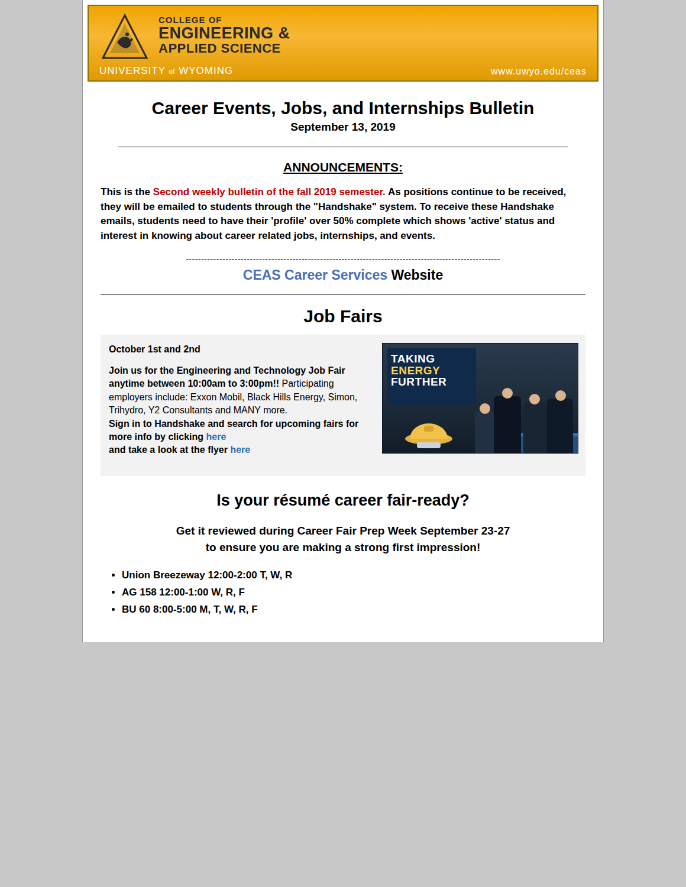COLLEGE OF
ENGINEERING &
APPLIED SCIENCE
UNIVERSITY of WYOMING
www.uwyo.edu/ceas
Career Events, Jobs, and Internships Bulletin
September 13, 2019
ANNOUNCEMENTS:
This is the Second weekly bulletin of the fall 2019 semester. As positions continue to be received, they will be emailed to students through the "Handshake" system. To receive these Handshake emails, students need to have their 'profile' over 50% complete which shows 'active' status and interest in knowing about career related jobs, internships, and events.
-------------------------------------------------------------------------------------------------------
CEAS Career Services Website
Job Fairs
October 1st and 2nd
Join us for the Engineering and Technology Job Fair anytime between 10:00am to 3:00pm!! Participating employers include: Exxon Mobil, Black Hills Energy, Simon, Trihydro, Y2 Consultants and MANY more.
Sign in to Handshake and search for upcoming fairs for more info by clicking here
and take a look at the flyer here
TAKING
ENERGY
FURTHER
Is your résumé career fair-ready?
Get it reviewed during Career Fair Prep Week September 23-27
to ensure you are making a strong first impression!
Union Breezeway 12:00-2:00 T, W, R
AG 158 12:00-1:00 W, R, F
BU 60 8:00-5:00 M, T, W, R, F